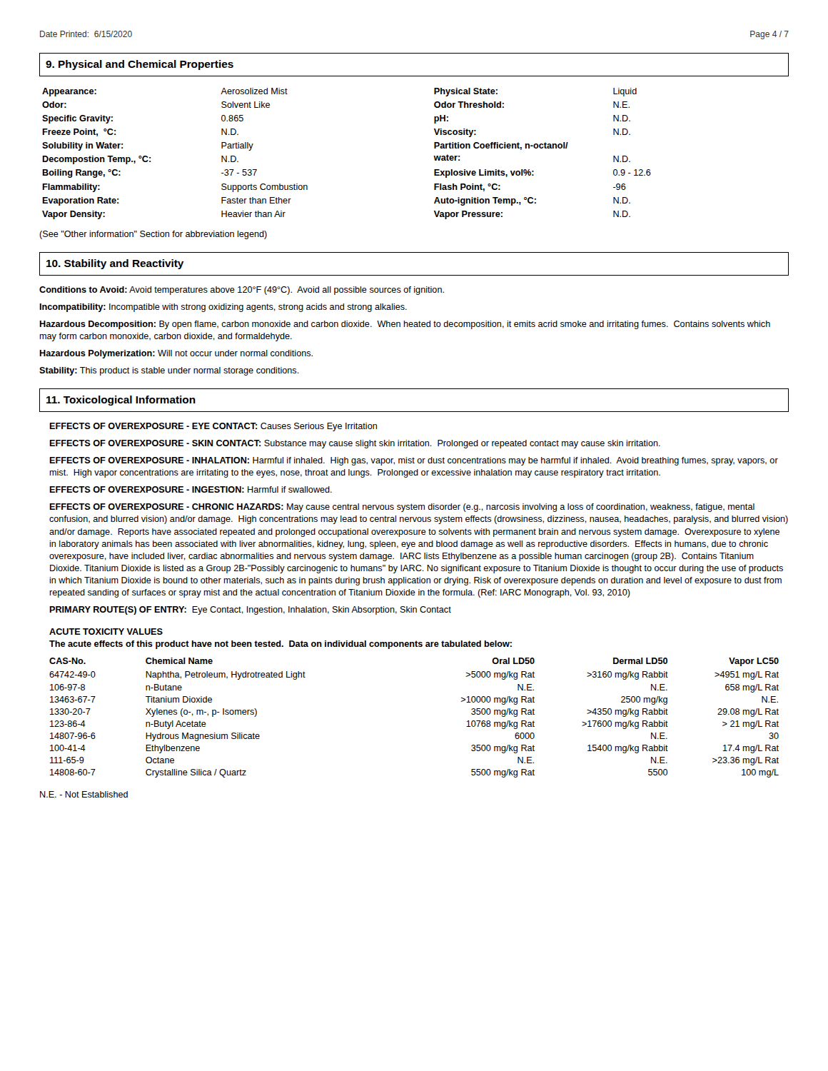Date Printed: 6/15/2020
Page 4 / 7
9. Physical and Chemical Properties
| Appearance: | Aerosolized Mist | | Physical State: | Liquid |
| Odor: | Solvent Like | | Odor Threshold: | N.E. |
| Specific Gravity: | 0.865 | | pH: | N.D. |
| Freeze Point, °C: | N.D. | | Viscosity: | N.D. |
| Solubility in Water: | Partially | | Partition Coefficient, n-octanol/ water: | N.D. |
| Decompostion Temp., °C: | N.D. | |
| Boiling Range, °C: | -37 - 537 | | Explosive Limits, vol%: | 0.9 - 12.6 |
| Flammability: | Supports Combustion | | Flash Point, °C: | -96 |
| Evaporation Rate: | Faster than Ether | | Auto-ignition Temp., °C: | N.D. |
| Vapor Density: | Heavier than Air | | Vapor Pressure: | N.D. |
(See "Other information" Section for abbreviation legend)
10. Stability and Reactivity
Conditions to Avoid: Avoid temperatures above 120°F (49°C). Avoid all possible sources of ignition.
Incompatibility: Incompatible with strong oxidizing agents, strong acids and strong alkalies.
Hazardous Decomposition: By open flame, carbon monoxide and carbon dioxide. When heated to decomposition, it emits acrid smoke and irritating fumes. Contains solvents which may form carbon monoxide, carbon dioxide, and formaldehyde.
Hazardous Polymerization: Will not occur under normal conditions.
Stability: This product is stable under normal storage conditions.
11. Toxicological Information
EFFECTS OF OVEREXPOSURE - EYE CONTACT: Causes Serious Eye Irritation
EFFECTS OF OVEREXPOSURE - SKIN CONTACT: Substance may cause slight skin irritation. Prolonged or repeated contact may cause skin irritation.
EFFECTS OF OVEREXPOSURE - INHALATION: Harmful if inhaled. High gas, vapor, mist or dust concentrations may be harmful if inhaled. Avoid breathing fumes, spray, vapors, or mist. High vapor concentrations are irritating to the eyes, nose, throat and lungs. Prolonged or excessive inhalation may cause respiratory tract irritation.
EFFECTS OF OVEREXPOSURE - INGESTION: Harmful if swallowed.
EFFECTS OF OVEREXPOSURE - CHRONIC HAZARDS: May cause central nervous system disorder (e.g., narcosis involving a loss of coordination, weakness, fatigue, mental confusion, and blurred vision) and/or damage. High concentrations may lead to central nervous system effects (drowsiness, dizziness, nausea, headaches, paralysis, and blurred vision) and/or damage. Reports have associated repeated and prolonged occupational overexposure to solvents with permanent brain and nervous system damage. Overexposure to xylene in laboratory animals has been associated with liver abnormalities, kidney, lung, spleen, eye and blood damage as well as reproductive disorders. Effects in humans, due to chronic overexposure, have included liver, cardiac abnormalities and nervous system damage. IARC lists Ethylbenzene as a possible human carcinogen (group 2B). Contains Titanium Dioxide. Titanium Dioxide is listed as a Group 2B-"Possibly carcinogenic to humans" by IARC. No significant exposure to Titanium Dioxide is thought to occur during the use of products in which Titanium Dioxide is bound to other materials, such as in paints during brush application or drying. Risk of overexposure depends on duration and level of exposure to dust from repeated sanding of surfaces or spray mist and the actual concentration of Titanium Dioxide in the formula. (Ref: IARC Monograph, Vol. 93, 2010)
PRIMARY ROUTE(S) OF ENTRY: Eye Contact, Ingestion, Inhalation, Skin Absorption, Skin Contact
ACUTE TOXICITY VALUES
The acute effects of this product have not been tested. Data on individual components are tabulated below:
| CAS-No. | Chemical Name | Oral LD50 | Dermal LD50 | Vapor LC50 |
| --- | --- | --- | --- | --- |
| 64742-49-0 | Naphtha, Petroleum, Hydrotreated Light | >5000 mg/kg Rat | >3160 mg/kg Rabbit | >4951 mg/L Rat |
| 106-97-8 | n-Butane | N.E. | N.E. | 658 mg/L Rat |
| 13463-67-7 | Titanium Dioxide | >10000 mg/kg Rat | 2500 mg/kg | N.E. |
| 1330-20-7 | Xylenes (o-, m-, p- Isomers) | 3500 mg/kg Rat | >4350 mg/kg Rabbit | 29.08 mg/L Rat |
| 123-86-4 | n-Butyl Acetate | 10768 mg/kg Rat | >17600 mg/kg Rabbit | > 21 mg/L Rat |
| 14807-96-6 | Hydrous Magnesium Silicate | 6000 | N.E. | 30 |
| 100-41-4 | Ethylbenzene | 3500 mg/kg Rat | 15400 mg/kg Rabbit | 17.4 mg/L Rat |
| 111-65-9 | Octane | N.E. | N.E. | >23.36 mg/L Rat |
| 14808-60-7 | Crystalline Silica / Quartz | 5500 mg/kg Rat | 5500 | 100 mg/L |
N.E. - Not Established